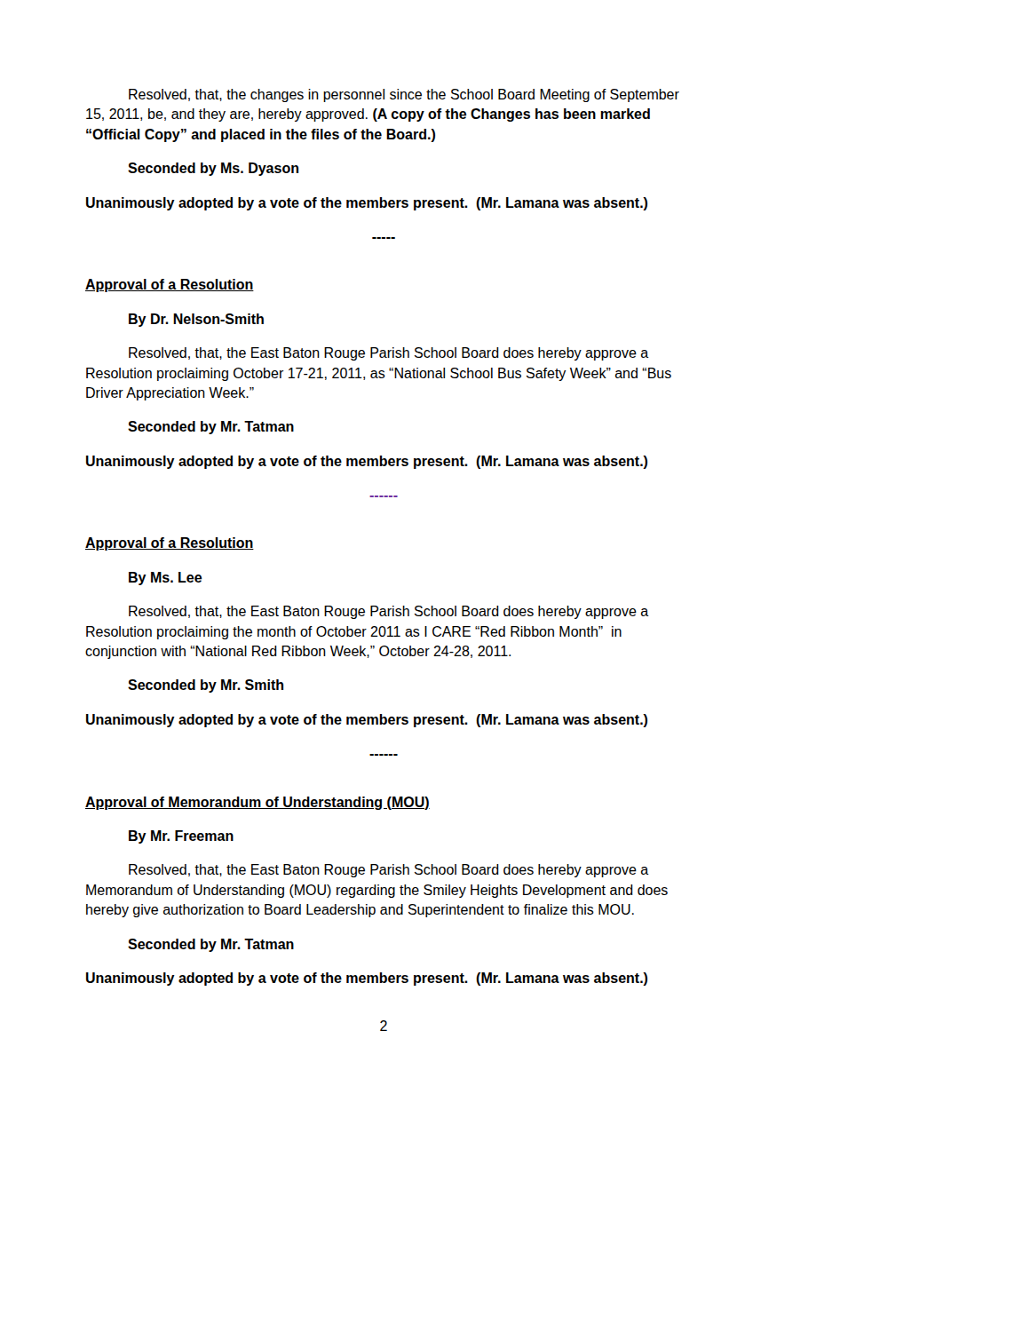Resolved, that, the changes in personnel since the School Board Meeting of September 15, 2011, be, and they are, hereby approved. (A copy of the Changes has been marked “Official Copy” and placed in the files of the Board.)
Seconded by Ms. Dyason
Unanimously adopted by a vote of the members present. (Mr. Lamana was absent.)
-----
Approval of a Resolution
By Dr. Nelson-Smith
Resolved, that, the East Baton Rouge Parish School Board does hereby approve a Resolution proclaiming October 17-21, 2011, as “National School Bus Safety Week” and “Bus Driver Appreciation Week.”
Seconded by Mr. Tatman
Unanimously adopted by a vote of the members present. (Mr. Lamana was absent.)
------
Approval of a Resolution
By Ms. Lee
Resolved, that, the East Baton Rouge Parish School Board does hereby approve a Resolution proclaiming the month of October 2011 as I CARE “Red Ribbon Month” in conjunction with “National Red Ribbon Week,” October 24-28, 2011.
Seconded by Mr. Smith
Unanimously adopted by a vote of the members present. (Mr. Lamana was absent.)
------
Approval of Memorandum of Understanding (MOU)
By Mr. Freeman
Resolved, that, the East Baton Rouge Parish School Board does hereby approve a Memorandum of Understanding (MOU) regarding the Smiley Heights Development and does hereby give authorization to Board Leadership and Superintendent to finalize this MOU.
Seconded by Mr. Tatman
Unanimously adopted by a vote of the members present. (Mr. Lamana was absent.)
2